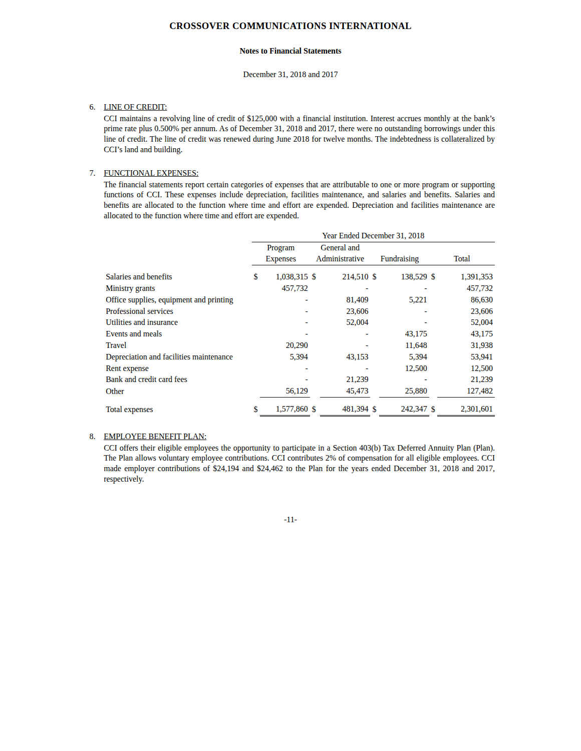CROSSOVER COMMUNICATIONS INTERNATIONAL
Notes to Financial Statements
December 31, 2018 and 2017
LINE OF CREDIT:
CCI maintains a revolving line of credit of $125,000 with a financial institution. Interest accrues monthly at the bank’s prime rate plus 0.500% per annum. As of December 31, 2018 and 2017, there were no outstanding borrowings under this line of credit. The line of credit was renewed during June 2018 for twelve months. The indebtedness is collateralized by CCI’s land and building.
FUNCTIONAL EXPENSES:
The financial statements report certain categories of expenses that are attributable to one or more program or supporting functions of CCI. These expenses include depreciation, facilities maintenance, and salaries and benefits. Salaries and benefits are allocated to the function where time and effort are expended. Depreciation and facilities maintenance are allocated to the function where time and effort are expended.
| | Year Ended December 31, 2018 |
| --- | --- |
| | Program | General and | | |
| | Expenses | Administrative | Fundraising | Total |
| Salaries and benefits | $ | 1,038,315 | $ | 214,510 | $ | 138,529 | $ | 1,391,353 |
| Ministry grants | | 457,732 | | - | | - | | 457,732 |
| Office supplies, equipment and printing | | - | | 81,409 | | 5,221 | | 86,630 |
| Professional services | | - | | 23,606 | | - | | 23,606 |
| Utilities and insurance | | - | | 52,004 | | - | | 52,004 |
| Events and meals | | - | | - | | 43,175 | | 43,175 |
| Travel | | 20,290 | | - | | 11,648 | | 31,938 |
| Depreciation and facilities maintenance | | 5,394 | | 43,153 | | 5,394 | | 53,941 |
| Rent expense | | - | | - | | 12,500 | | 12,500 |
| Bank and credit card fees | | - | | 21,239 | | - | | 21,239 |
| Other | | 56,129 | | 45,473 | | 25,880 | | 127,482 |
| Total expenses | $ | 1,577,860 | $ | 481,394 | $ | 242,347 | $ | 2,301,601 |
EMPLOYEE BENEFIT PLAN:
CCI offers their eligible employees the opportunity to participate in a Section 403(b) Tax Deferred Annuity Plan (Plan). The Plan allows voluntary employee contributions. CCI contributes 2% of compensation for all eligible employees. CCI made employer contributions of $24,194 and $24,462 to the Plan for the years ended December 31, 2018 and 2017, respectively.
-11-